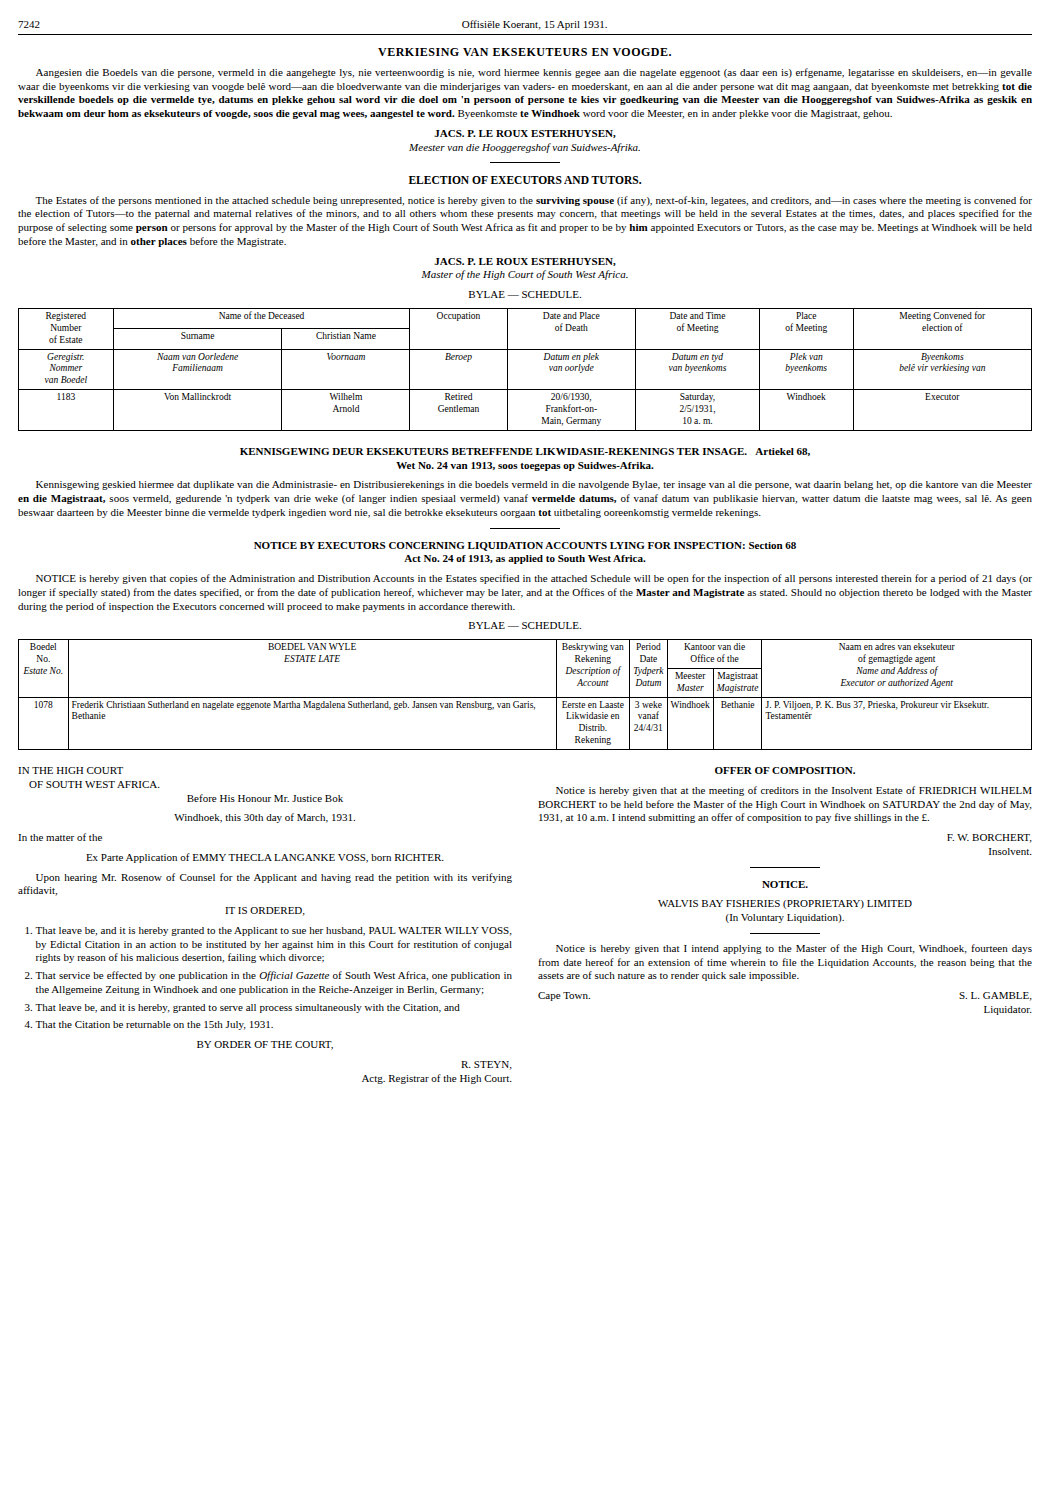7242 Offisiële Koerant, 15 April 1931.
VERKIESING VAN EKSEKUTEURS EN VOOGDE.
Aangesien die Boedels van die persone, vermeld in die aangehegte lys, nie verteenwoordig is nie, word hiermee kennis gegee aan die nagelate eggenoot (as daar een is) erfgename, legatarisse en skuldeisers, en—in gevalle waar die byeenkoms vir die verkiesing van voogde belê word—aan die bloedverwante van die minderjariges van vaders- en moederskant, en aan al die ander persone wat dit mag aangaan, dat byeenkomste met betrekking tot die verskillende boedels op die vermelde tye, datums en plekke gehou sal word vir die doel om 'n persoon of persone te kies vir goedkeuring van die Meester van die Hooggeregshof van Suidwes-Afrika as geskik en bekwaam om deur hom as eksekuteurs of voogde, soos die geval mag wees, aangestel te word. Byeenkomste te Windhoek word voor die Meester, en in ander plekke voor die Magistraat, gehou.
JACS. P. LE ROUX ESTERHUYSEN,
Meester van die Hooggeregshof van Suidwes-Afrika.
ELECTION OF EXECUTORS AND TUTORS.
The Estates of the persons mentioned in the attached schedule being unrepresented, notice is hereby given to the surviving spouse (if any), next-of-kin, legatees, and creditors, and—in cases where the meeting is convened for the election of Tutors—to the paternal and maternal relatives of the minors, and to all others whom these presents may concern, that meetings will be held in the several Estates at the times, dates, and places specified for the purpose of selecting some person or persons for approval by the Master of the High Court of South West Africa as fit and proper to be by him appointed Executors or Tutors, as the case may be. Meetings at Windhoek will be held before the Master, and in other places before the Magistrate.
JACS. P. LE ROUX ESTERHUYSEN,
Master of the High Court of South West Africa.
BYLAE — SCHEDULE.
| Registered Number of Estate | Name of the Deceased | Occupation | Date and Place of Death | Date and Time of Meeting | Place of Meeting | Meeting Convened for election of |
| --- | --- | --- | --- | --- | --- | --- |
| Surname | Christian Name |
| Geregistr. Nommer van Boedel | Naam van Oorledene Familienaam | Voornaam | Beroep | Datum en plek van oorlyde | Datum en tyd van byeenkoms | Plek van byeenkoms | Byeenkoms belê vir verkiesing van |
| 1183 | Von Mallinckrodt | Wilhelm Arnold | Retired Gentleman | 20/6/1930, Frankfort-on- Main, Germany | Saturday, 2/5/1931, 10 a. m. | Windhoek | Executor |
KENNISGEWING DEUR EKSEKUTEURS BETREFFENDE LIKWIDASIE-REKENINGS TER INSAGE. Artiekel 68,
Wet No. 24 van 1913, soos toegepas op Suidwes-Afrika.
Kennisgewing geskied hiermee dat duplikate van die Administrasie- en Distribusierekenings in die boedels vermeld in die navolgende Bylae, ter insage van al die persone, wat daarin belang het, op die kantore van die Meester en die Magistraat, soos vermeld, gedurende 'n tydperk van drie weke (of langer indien spesiaal vermeld) vanaf vermelde datums, of vanaf datum van publikasie hiervan, watter datum die laatste mag wees, sal lê. As geen beswaar daarteen by die Meester binne die vermelde tydperk ingedien word nie, sal die betrokke eksekuteurs oorgaan tot uitbetaling ooreenkomstig vermelde rekenings.
NOTICE BY EXECUTORS CONCERNING LIQUIDATION ACCOUNTS LYING FOR INSPECTION: Section 68
Act No. 24 of 1913, as applied to South West Africa.
NOTICE is hereby given that copies of the Administration and Distribution Accounts in the Estates specified in the attached Schedule will be open for the inspection of all persons interested therein for a period of 21 days (or longer if specially stated) from the dates specified, or from the date of publication hereof, whichever may be later, and at the Offices of the Master and Magistrate as stated. Should no objection thereto be lodged with the Master during the period of inspection the Executors concerned will proceed to make payments in accordance therewith.
BYLAE — SCHEDULE.
| Boedel No. Estate No. | BOEDEL VAN WYLE ESTATE LATE | Beskrywing van Rekening Description of Account | Period Date Tydperk Datum | Kantoor van die Office of the | Naam en adres van eksekuteur of gemagtigde agent Name and Address of Executor or authorized Agent |
| --- | --- | --- | --- | --- | --- |
| Meester Master | Magistraat Magistrate |
| 1078 | Frederik Christiaan Sutherland en nagelate eggenote Martha Magdalena Sutherland, geb. Jansen van Rensburg, van Garis, Bethanie | Eerste en Laaste Likwidasie en Distrib. Rekening | 3 weke vanaf 24/4/31 | Windhoek | Bethanie | J. P. Viljoen, P. K. Bus 37, Prieska, Prokureur vir Eksekutr. Testamentêr |
IN THE HIGH COURT
OF SOUTH WEST AFRICA.
Before His Honour Mr. Justice Bok
Windhoek, this 30th day of March, 1931.
In the matter of the
Ex Parte Application of EMMY THECLA LANGANKE VOSS, born RICHTER.
Upon hearing Mr. Rosenow of Counsel for the Applicant and having read the petition with its verifying affidavit,
IT IS ORDERED,
That leave be, and it is hereby granted to the Applicant to sue her husband, PAUL WALTER WILLY VOSS, by Edictal Citation in an action to be instituted by her against him in this Court for restitution of conjugal rights by reason of his malicious desertion, failing which divorce;
That service be effected by one publication in the Official Gazette of South West Africa, one publication in the Allgemeine Zeitung in Windhoek and one publication in the Reiche-Anzeiger in Berlin, Germany;
That leave be, and it is hereby, granted to serve all process simultaneously with the Citation, and
That the Citation be returnable on the 15th July, 1931.
BY ORDER OF THE COURT,
R. STEYN,
Actg. Registrar of the High Court.
OFFER OF COMPOSITION.
Notice is hereby given that at the meeting of creditors in the Insolvent Estate of FRIEDRICH WILHELM BORCHERT to be held before the Master of the High Court in Windhoek on SATURDAY the 2nd day of May, 1931, at 10 a.m. I intend submitting an offer of composition to pay five shillings in the £.
F. W. BORCHERT,
Insolvent.
NOTICE.
WALVIS BAY FISHERIES (PROPRIETARY) LIMITED
(In Voluntary Liquidation).
Notice is hereby given that I intend applying to the Master of the High Court, Windhoek, fourteen days from date hereof for an extension of time wherein to file the Liquidation Accounts, the reason being that the assets are of such nature as to render quick sale impossible.
Cape Town. S. L. GAMBLE,
Liquidator.